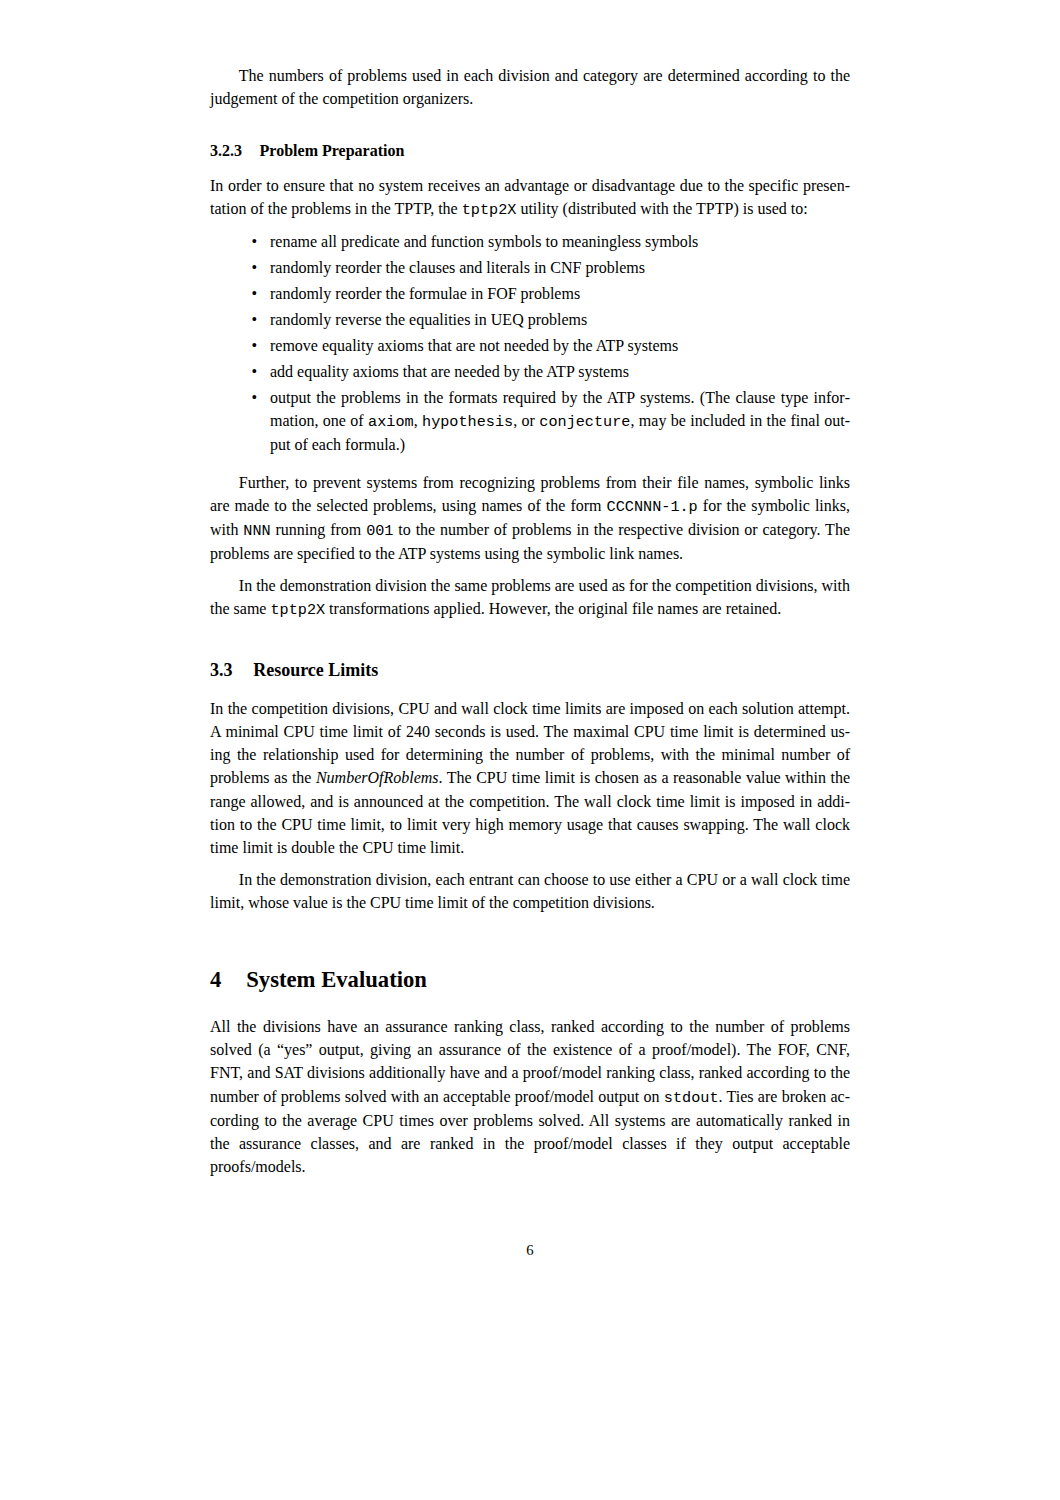The numbers of problems used in each division and category are determined according to the judgement of the competition organizers.
3.2.3 Problem Preparation
In order to ensure that no system receives an advantage or disadvantage due to the specific presentation of the problems in the TPTP, the tptp2X utility (distributed with the TPTP) is used to:
rename all predicate and function symbols to meaningless symbols
randomly reorder the clauses and literals in CNF problems
randomly reorder the formulae in FOF problems
randomly reverse the equalities in UEQ problems
remove equality axioms that are not needed by the ATP systems
add equality axioms that are needed by the ATP systems
output the problems in the formats required by the ATP systems. (The clause type information, one of axiom, hypothesis, or conjecture, may be included in the final output of each formula.)
Further, to prevent systems from recognizing problems from their file names, symbolic links are made to the selected problems, using names of the form CCCNNN-1.p for the symbolic links, with NNN running from 001 to the number of problems in the respective division or category. The problems are specified to the ATP systems using the symbolic link names.
In the demonstration division the same problems are used as for the competition divisions, with the same tptp2X transformations applied. However, the original file names are retained.
3.3 Resource Limits
In the competition divisions, CPU and wall clock time limits are imposed on each solution attempt. A minimal CPU time limit of 240 seconds is used. The maximal CPU time limit is determined using the relationship used for determining the number of problems, with the minimal number of problems as the NumberOfRoblems. The CPU time limit is chosen as a reasonable value within the range allowed, and is announced at the competition. The wall clock time limit is imposed in addition to the CPU time limit, to limit very high memory usage that causes swapping. The wall clock time limit is double the CPU time limit.
In the demonstration division, each entrant can choose to use either a CPU or a wall clock time limit, whose value is the CPU time limit of the competition divisions.
4 System Evaluation
All the divisions have an assurance ranking class, ranked according to the number of problems solved (a “yes” output, giving an assurance of the existence of a proof/model). The FOF, CNF, FNT, and SAT divisions additionally have and a proof/model ranking class, ranked according to the number of problems solved with an acceptable proof/model output on stdout. Ties are broken according to the average CPU times over problems solved. All systems are automatically ranked in the assurance classes, and are ranked in the proof/model classes if they output acceptable proofs/models.
6